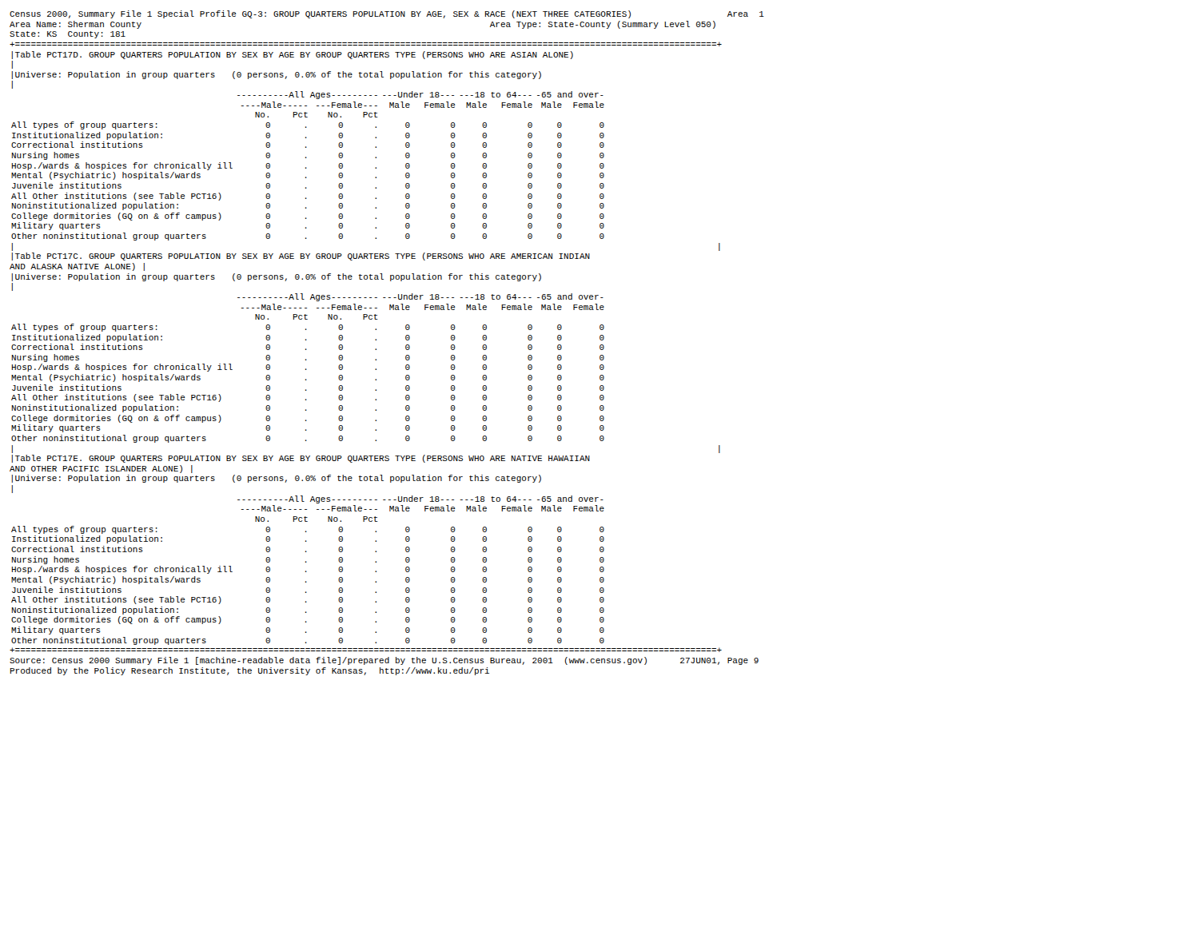Census 2000, Summary File 1 Special Profile GQ-3: GROUP QUARTERS POPULATION BY AGE, SEX & RACE (NEXT THREE CATEGORIES)                  Area  1
Area Name: Sherman County                                                                  Area Type: State-County (Summary Level 050)
State: KS  County: 181
+=====================================================================================================================================+
|Table PCT17D. GROUP QUARTERS POPULATION BY SEX BY AGE BY GROUP QUARTERS TYPE (PERSONS WHO ARE ASIAN ALONE) | |Universe: Population in group quarters (0 persons, 0.0% of the total population for this category) |
| | ----------All Ages--------- | ---Under 18--- | ---18 to 64--- | -65 and over- |
| --- | --- | --- | --- | --- |
| | ----Male----- | ---Female--- | Male | Female | Male | Female | Male | Female |
| | No. | Pct | No. | Pct | | | | | | |
| All types of group quarters: | 0 | . | 0 | . | 0 | 0 | 0 | 0 | 0 | 0 |
| Institutionalized population: | 0 | . | 0 | . | 0 | 0 | 0 | 0 | 0 | 0 |
| Correctional institutions | 0 | . | 0 | . | 0 | 0 | 0 | 0 | 0 | 0 |
| Nursing homes | 0 | . | 0 | . | 0 | 0 | 0 | 0 | 0 | 0 |
| Hosp./wards & hospices for chronically ill | 0 | . | 0 | . | 0 | 0 | 0 | 0 | 0 | 0 |
| Mental (Psychiatric) hospitals/wards | 0 | . | 0 | . | 0 | 0 | 0 | 0 | 0 | 0 |
| Juvenile institutions | 0 | . | 0 | . | 0 | 0 | 0 | 0 | 0 | 0 |
| All Other institutions (see Table PCT16) | 0 | . | 0 | . | 0 | 0 | 0 | 0 | 0 | 0 |
| Noninstitutionalized population: | 0 | . | 0 | . | 0 | 0 | 0 | 0 | 0 | 0 |
| College dormitories (GQ on & off campus) | 0 | . | 0 | . | 0 | 0 | 0 | 0 | 0 | 0 |
| Military quarters | 0 | . | 0 | . | 0 | 0 | 0 | 0 | 0 | 0 |
| Other noninstitutional group quarters | 0 | . | 0 | . | 0 | 0 | 0 | 0 | 0 | 0 |
|                                                                                                                                     |
|Table PCT17C. GROUP QUARTERS POPULATION BY SEX BY AGE BY GROUP QUARTERS TYPE (PERSONS WHO ARE AMERICAN INDIAN AND ALASKA NATIVE ALONE) | |Universe: Population in group quarters (0 persons, 0.0% of the total population for this category) |
| | ----------All Ages--------- | ---Under 18--- | ---18 to 64--- | -65 and over- |
| --- | --- | --- | --- | --- |
| | ----Male----- | ---Female--- | Male | Female | Male | Female | Male | Female |
| | No. | Pct | No. | Pct | | | | | | |
| All types of group quarters: | 0 | . | 0 | . | 0 | 0 | 0 | 0 | 0 | 0 |
| Institutionalized population: | 0 | . | 0 | . | 0 | 0 | 0 | 0 | 0 | 0 |
| Correctional institutions | 0 | . | 0 | . | 0 | 0 | 0 | 0 | 0 | 0 |
| Nursing homes | 0 | . | 0 | . | 0 | 0 | 0 | 0 | 0 | 0 |
| Hosp./wards & hospices for chronically ill | 0 | . | 0 | . | 0 | 0 | 0 | 0 | 0 | 0 |
| Mental (Psychiatric) hospitals/wards | 0 | . | 0 | . | 0 | 0 | 0 | 0 | 0 | 0 |
| Juvenile institutions | 0 | . | 0 | . | 0 | 0 | 0 | 0 | 0 | 0 |
| All Other institutions (see Table PCT16) | 0 | . | 0 | . | 0 | 0 | 0 | 0 | 0 | 0 |
| Noninstitutionalized population: | 0 | . | 0 | . | 0 | 0 | 0 | 0 | 0 | 0 |
| College dormitories (GQ on & off campus) | 0 | . | 0 | . | 0 | 0 | 0 | 0 | 0 | 0 |
| Military quarters | 0 | . | 0 | . | 0 | 0 | 0 | 0 | 0 | 0 |
| Other noninstitutional group quarters | 0 | . | 0 | . | 0 | 0 | 0 | 0 | 0 | 0 |
|                                                                                                                                     |
|Table PCT17E. GROUP QUARTERS POPULATION BY SEX BY AGE BY GROUP QUARTERS TYPE (PERSONS WHO ARE NATIVE HAWAIIAN AND OTHER PACIFIC ISLANDER ALONE) | |Universe: Population in group quarters (0 persons, 0.0% of the total population for this category) |
| | ----------All Ages--------- | ---Under 18--- | ---18 to 64--- | -65 and over- |
| --- | --- | --- | --- | --- |
| | ----Male----- | ---Female--- | Male | Female | Male | Female | Male | Female |
| | No. | Pct | No. | Pct | | | | | | |
| All types of group quarters: | 0 | . | 0 | . | 0 | 0 | 0 | 0 | 0 | 0 |
| Institutionalized population: | 0 | . | 0 | . | 0 | 0 | 0 | 0 | 0 | 0 |
| Correctional institutions | 0 | . | 0 | . | 0 | 0 | 0 | 0 | 0 | 0 |
| Nursing homes | 0 | . | 0 | . | 0 | 0 | 0 | 0 | 0 | 0 |
| Hosp./wards & hospices for chronically ill | 0 | . | 0 | . | 0 | 0 | 0 | 0 | 0 | 0 |
| Mental (Psychiatric) hospitals/wards | 0 | . | 0 | . | 0 | 0 | 0 | 0 | 0 | 0 |
| Juvenile institutions | 0 | . | 0 | . | 0 | 0 | 0 | 0 | 0 | 0 |
| All Other institutions (see Table PCT16) | 0 | . | 0 | . | 0 | 0 | 0 | 0 | 0 | 0 |
| Noninstitutionalized population: | 0 | . | 0 | . | 0 | 0 | 0 | 0 | 0 | 0 |
| College dormitories (GQ on & off campus) | 0 | . | 0 | . | 0 | 0 | 0 | 0 | 0 | 0 |
| Military quarters | 0 | . | 0 | . | 0 | 0 | 0 | 0 | 0 | 0 |
| Other noninstitutional group quarters | 0 | . | 0 | . | 0 | 0 | 0 | 0 | 0 | 0 |
+=====================================================================================================================================+
Source: Census 2000 Summary File 1 [machine-readable data file]/prepared by the U.S.Census Bureau, 2001  (www.census.gov)      27JUN01, Page 9
Produced by the Policy Research Institute, the University of Kansas,  http://www.ku.edu/pri